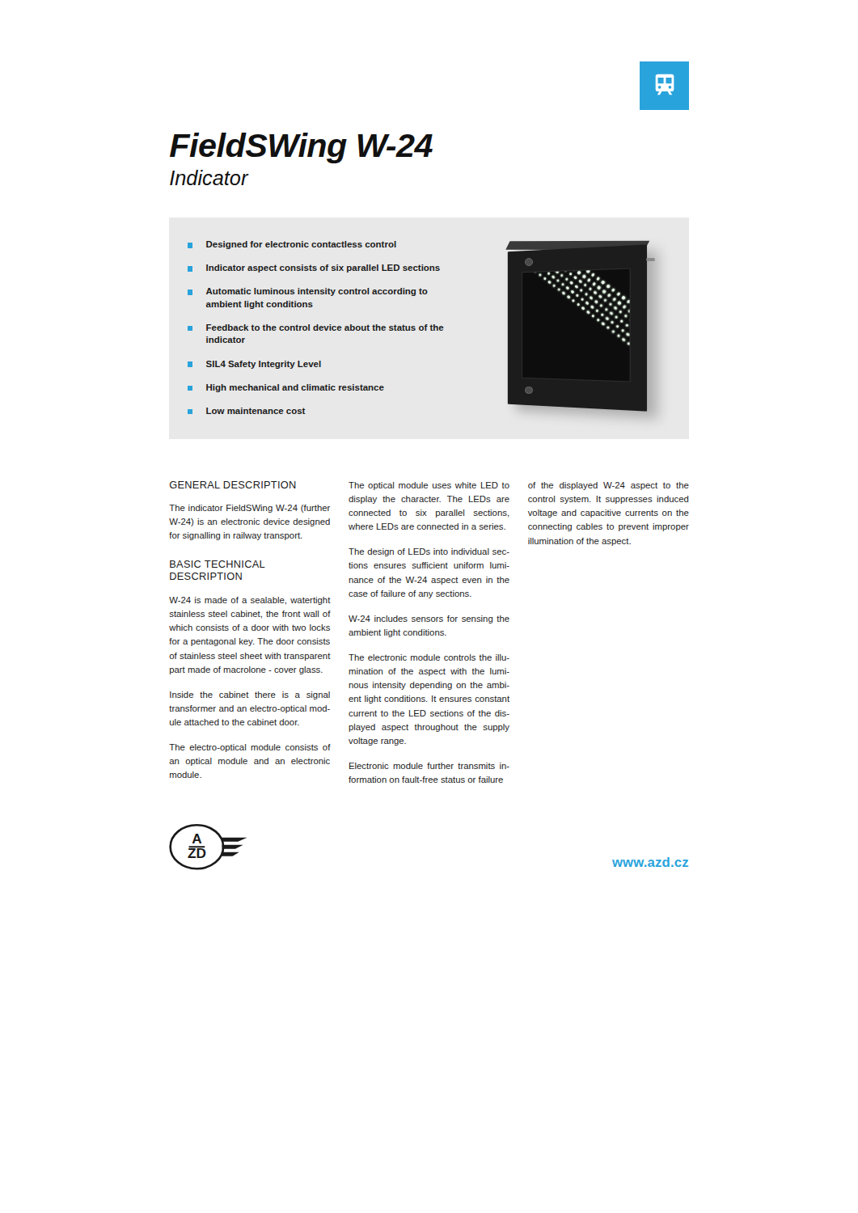FieldSWing W-24
Indicator
Designed for electronic contactless control
Indicator aspect consists of six parallel LED sections
Automatic luminous intensity control according to ambient light conditions
Feedback to the control device about the status of the indicator
SIL4 Safety Integrity Level
High mechanical and climatic resistance
Low maintenance cost
GENERAL DESCRIPTION
The indicator FieldSWing W-24 (further W-24) is an electronic device designed for signalling in railway transport.
BASIC TECHNICAL DESCRIPTION
W-24 is made of a sealable, watertight stainless steel cabinet, the front wall of which consists of a door with two locks for a pentagonal key. The door consists of stainless steel sheet with transparent part made of macrolone - cover glass.
Inside the cabinet there is a signal transformer and an electro-optical module attached to the cabinet door.
The electro-optical module consists of an optical module and an electronic module.
The optical module uses white LED to display the character. The LEDs are connected to six parallel sections, where LEDs are connected in a series.
The design of LEDs into individual sections ensures sufficient uniform luminance of the W-24 aspect even in the case of failure of any sections.
W-24 includes sensors for sensing the ambient light conditions.
The electronic module controls the illumination of the aspect with the luminous intensity depending on the ambient light conditions. It ensures constant current to the LED sections of the displayed aspect throughout the supply voltage range.
Electronic module further transmits information on fault-free status or failure
of the displayed W-24 aspect to the control system. It suppresses induced voltage and capacitive currents on the connecting cables to prevent improper illumination of the aspect.
A ZD
www.azd.cz